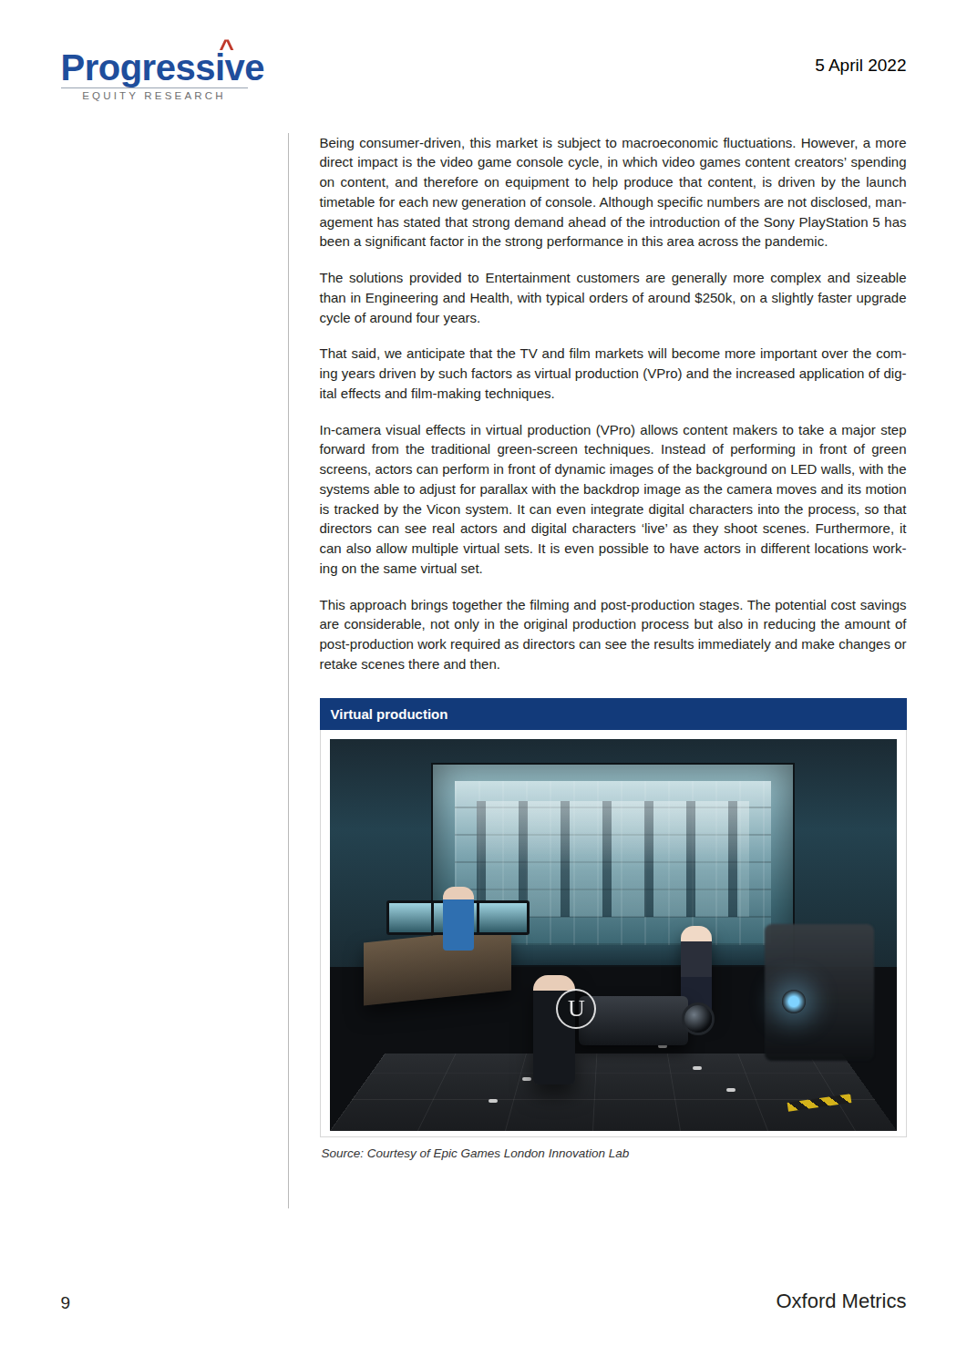Progressive^
Equity Research
5 April 2022
Being consumer-driven, this market is subject to macroeconomic fluctuations. However, a more direct impact is the video game console cycle, in which video games content creators’ spending on content, and therefore on equipment to help produce that content, is driven by the launch timetable for each new generation of console. Although specific numbers are not disclosed, management has stated that strong demand ahead of the introduction of the Sony PlayStation 5 has been a significant factor in the strong performance in this area across the pandemic.
The solutions provided to Entertainment customers are generally more complex and sizeable than in Engineering and Health, with typical orders of around $250k, on a slightly faster upgrade cycle of around four years.
That said, we anticipate that the TV and film markets will become more important over the coming years driven by such factors as virtual production (VPro) and the increased application of digital effects and film-making techniques.
In-camera visual effects in virtual production (VPro) allows content makers to take a major step forward from the traditional green-screen techniques. Instead of performing in front of green screens, actors can perform in front of dynamic images of the background on LED walls, with the systems able to adjust for parallax with the backdrop image as the camera moves and its motion is tracked by the Vicon system. It can even integrate digital characters into the process, so that directors can see real actors and digital characters ‘live’ as they shoot scenes. Furthermore, it can also allow multiple virtual sets. It is even possible to have actors in different locations working on the same virtual set.
This approach brings together the filming and post-production stages. The potential cost savings are considerable, not only in the original production process but also in reducing the amount of post-production work required as directors can see the results immediately and make changes or retake scenes there and then.
Virtual production
U
Source: Courtesy of Epic Games London Innovation Lab
9
Oxford Metrics